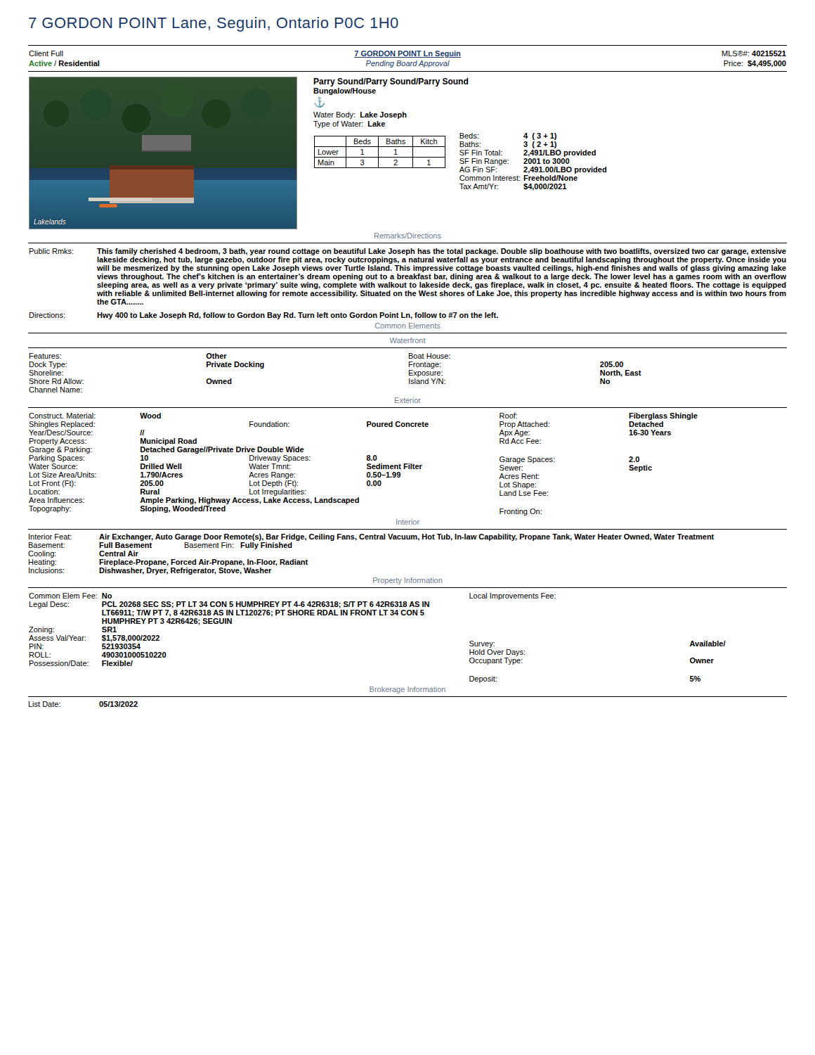7 GORDON POINT Lane, Seguin, Ontario P0C 1H0
| Client Full | 7 GORDON POINT Ln Seguin | MLS®#: 40215521 |
| Active / Residential | Pending Board Approval | Price: $4,495,000 |
| Lakelands | Parry Sound/Parry Sound/Parry Sound Bungalow/House ⚓ Water Body: Lake Joseph Type of Water: Lake / / / Beds / Baths / Kitch / / --- / --- / --- / --- / / Lower / 1 / 1 / / / Main / 3 / 2 / 1 / / / Beds: / 4 ( 3 + 1) / / Baths: / 3 ( 2 + 1) / / SF Fin Total: / 2,491/LBO provided / / SF Fin Range: / 2001 to 3000 / / AG Fin SF: / 2,491.00/LBO provided / / Common Interest: / Freehold/None / / Tax Amt/Yr: / $4,000/2021 / / |
Remarks/Directions
| Public Rmks: | This family cherished 4 bedroom, 3 bath, year round cottage on beautiful Lake Joseph has the total package. Double slip boathouse with two boatlifts, oversized two car garage, extensive lakeside decking, hot tub, large gazebo, outdoor fire pit area, rocky outcroppings, a natural waterfall as your entrance and beautiful landscaping throughout the property. Once inside you will be mesmerized by the stunning open Lake Joseph views over Turtle Island. This impressive cottage boasts vaulted ceilings, high-end finishes and walls of glass giving amazing lake views throughout. The chef’s kitchen is an entertainer’s dream opening out to a breakfast bar, dining area & walkout to a large deck. The lower level has a games room with an overflow sleeping area, as well as a very private ‘primary’ suite wing, complete with walkout to lakeside deck, gas fireplace, walk in closet, 4 pc. ensuite & heated floors. The cottage is equipped with reliable & unlimited Bell-internet allowing for remote accessibility. Situated on the West shores of Lake Joe, this property has incredible highway access and is within two hours from the GTA........ |
| Directions: | Hwy 400 to Lake Joseph Rd, follow to Gordon Bay Rd. Turn left onto Gordon Point Ln, follow to #7 on the left. |
Common Elements
Waterfront
| / Features: / Other / / Dock Type: / Private Docking / / Shoreline: / / / Shore Rd Allow: / Owned / / Channel Name: / / | / Boat House: / / / Frontage: / 205.00 / / Exposure: / North, East / / Island Y/N: / No / |
Exterior
| / Construct. Material: / Wood / / / / Shingles Replaced: / / Foundation: / Poured Concrete / / Year/Desc/Source: / // / / / / Property Access: / Municipal Road / / / / Garage & Parking: / Detached Garage//Private Drive Double Wide / / Parking Spaces: / 10 / Driveway Spaces: / 8.0 / / Water Source: / Drilled Well / Water Tmnt: / Sediment Filter / / Lot Size Area/Units: / 1.790/Acres / Acres Range: / 0.50–1.99 / / Lot Front (Ft): / 205.00 / Lot Depth (Ft): / 0.00 / / Location: / Rural / Lot Irregularities: / / / Area Influences: / Ample Parking, Highway Access, Lake Access, Landscaped / / Topography: / Sloping, Wooded/Treed / | / Roof: / Fiberglass Shingle / / Prop Attached: / Detached / / Apx Age: / 16-30 Years / / Rd Acc Fee: / / / Garage Spaces: / 2.0 / / Sewer: / Septic / / Acres Rent: / / / Lot Shape: / / / Land Lse Fee: / / / Fronting On: / / |
Interior
| Interior Feat: | Air Exchanger, Auto Garage Door Remote(s), Bar Fridge, Ceiling Fans, Central Vacuum, Hot Tub, In-law Capability, Propane Tank, Water Heater Owned, Water Treatment |
| Basement: | Full Basement Basement Fin: Fully Finished |
| Cooling: | Central Air |
| Heating: | Fireplace-Propane, Forced Air-Propane, In-Floor, Radiant |
| Inclusions: | Dishwasher, Dryer, Refrigerator, Stove, Washer |
Property Information
| / Common Elem Fee: / No / / Legal Desc: / PCL 20268 SEC SS; PT LT 34 CON 5 HUMPHREY PT 4-6 42R6318; S/T PT 6 42R6318 AS IN LT66911; T/W PT 7, 8 42R6318 AS IN LT120276; PT SHORE RDAL IN FRONT LT 34 CON 5 HUMPHREY PT 3 42R6426; SEGUIN / / Zoning: / SR1 / / Assess Val/Year: / $1,578,000/2022 / / PIN: / 521930354 / / ROLL: / 490301000510220 / / Possession/Date: / Flexible/ / | / Local Improvements Fee: / / / Survey: / Available/ / / Hold Over Days: / / / Occupant Type: / Owner / / Deposit: / 5% / |
Brokerage Information
| List Date: | 05/13/2022 |